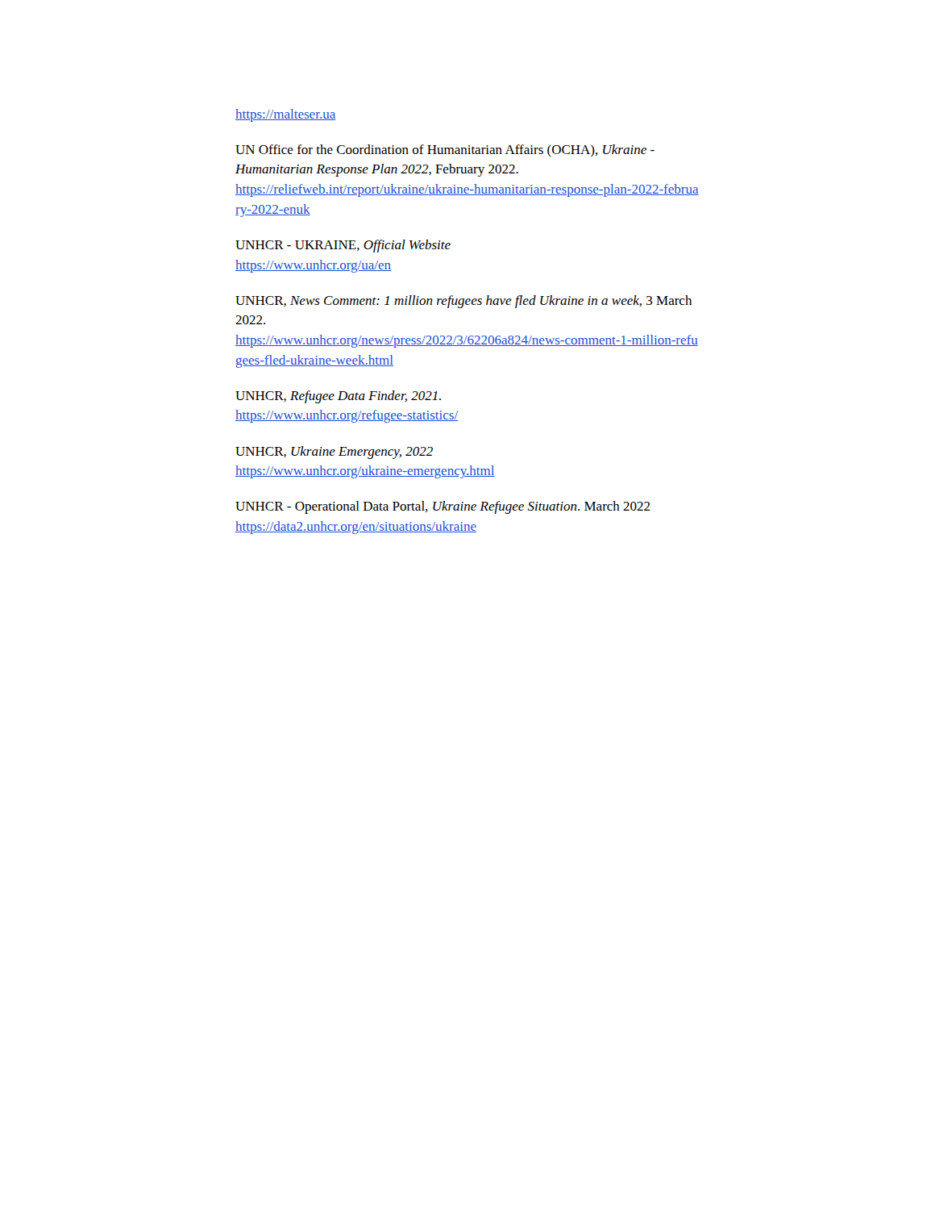https://malteser.ua
UN Office for the Coordination of Humanitarian Affairs (OCHA), Ukraine - Humanitarian Response Plan 2022, February 2022.
https://reliefweb.int/report/ukraine/ukraine-humanitarian-response-plan-2022-february-2022-enuk
UNHCR - UKRAINE, Official Website
https://www.unhcr.org/ua/en
UNHCR, News Comment: 1 million refugees have fled Ukraine in a week, 3 March 2022.
https://www.unhcr.org/news/press/2022/3/62206a824/news-comment-1-million-refugees-fled-ukraine-week.html
UNHCR, Refugee Data Finder, 2021.
https://www.unhcr.org/refugee-statistics/
UNHCR, Ukraine Emergency, 2022
https://www.unhcr.org/ukraine-emergency.html
UNHCR - Operational Data Portal, Ukraine Refugee Situation. March 2022
https://data2.unhcr.org/en/situations/ukraine